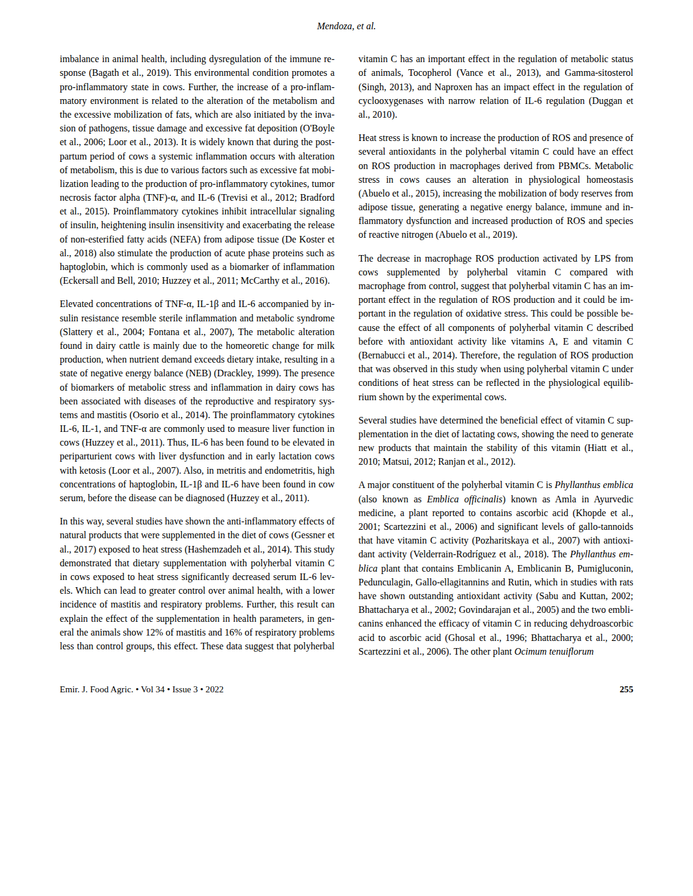Mendoza, et al.
imbalance in animal health, including dysregulation of the immune response (Bagath et al., 2019). This environmental condition promotes a pro-inflammatory state in cows. Further, the increase of a pro-inflammatory environment is related to the alteration of the metabolism and the excessive mobilization of fats, which are also initiated by the invasion of pathogens, tissue damage and excessive fat deposition (O'Boyle et al., 2006; Loor et al., 2013). It is widely known that during the postpartum period of cows a systemic inflammation occurs with alteration of metabolism, this is due to various factors such as excessive fat mobilization leading to the production of pro-inflammatory cytokines, tumor necrosis factor alpha (TNF)-α, and IL-6 (Trevisi et al., 2012; Bradford et al., 2015). Proinflammatory cytokines inhibit intracellular signaling of insulin, heightening insulin insensitivity and exacerbating the release of non-esterified fatty acids (NEFA) from adipose tissue (De Koster et al., 2018) also stimulate the production of acute phase proteins such as haptoglobin, which is commonly used as a biomarker of inflammation (Eckersall and Bell, 2010; Huzzey et al., 2011; McCarthy et al., 2016).
Elevated concentrations of TNF-α, IL-1β and IL-6 accompanied by insulin resistance resemble sterile inflammation and metabolic syndrome (Slattery et al., 2004; Fontana et al., 2007), The metabolic alteration found in dairy cattle is mainly due to the homeoretic change for milk production, when nutrient demand exceeds dietary intake, resulting in a state of negative energy balance (NEB) (Drackley, 1999). The presence of biomarkers of metabolic stress and inflammation in dairy cows has been associated with diseases of the reproductive and respiratory systems and mastitis (Osorio et al., 2014). The proinflammatory cytokines IL-6, IL-1, and TNF-α are commonly used to measure liver function in cows (Huzzey et al., 2011). Thus, IL-6 has been found to be elevated in periparturient cows with liver dysfunction and in early lactation cows with ketosis (Loor et al., 2007). Also, in metritis and endometritis, high concentrations of haptoglobin, IL-1β and IL-6 have been found in cow serum, before the disease can be diagnosed (Huzzey et al., 2011).
In this way, several studies have shown the anti-inflammatory effects of natural products that were supplemented in the diet of cows (Gessner et al., 2017) exposed to heat stress (Hashemzadeh et al., 2014). This study demonstrated that dietary supplementation with polyherbal vitamin C in cows exposed to heat stress significantly decreased serum IL-6 levels. Which can lead to greater control over animal health, with a lower incidence of mastitis and respiratory problems. Further, this result can explain the effect of the supplementation in health parameters, in general the animals show 12% of mastitis and 16% of respiratory problems less than control groups, this effect. These data suggest that polyherbal vitamin C has an important effect in the regulation of metabolic status of animals, Tocopherol (Vance et al., 2013), and Gamma-sitosterol (Singh, 2013), and Naproxen has an impact effect in the regulation of cyclooxygenases with narrow relation of IL-6 regulation (Duggan et al., 2010).
Heat stress is known to increase the production of ROS and presence of several antioxidants in the polyherbal vitamin C could have an effect on ROS production in macrophages derived from PBMCs. Metabolic stress in cows causes an alteration in physiological homeostasis (Abuelo et al., 2015), increasing the mobilization of body reserves from adipose tissue, generating a negative energy balance, immune and inflammatory dysfunction and increased production of ROS and species of reactive nitrogen (Abuelo et al., 2019).
The decrease in macrophage ROS production activated by LPS from cows supplemented by polyherbal vitamin C compared with macrophage from control, suggest that polyherbal vitamin C has an important effect in the regulation of ROS production and it could be important in the regulation of oxidative stress. This could be possible because the effect of all components of polyherbal vitamin C described before with antioxidant activity like vitamins A, E and vitamin C (Bernabucci et al., 2014). Therefore, the regulation of ROS production that was observed in this study when using polyherbal vitamin C under conditions of heat stress can be reflected in the physiological equilibrium shown by the experimental cows.
Several studies have determined the beneficial effect of vitamin C supplementation in the diet of lactating cows, showing the need to generate new products that maintain the stability of this vitamin (Hiatt et al., 2010; Matsui, 2012; Ranjan et al., 2012).
A major constituent of the polyherbal vitamin C is Phyllanthus emblica (also known as Emblica officinalis) known as Amla in Ayurvedic medicine, a plant reported to contains ascorbic acid (Khopde et al., 2001; Scartezzini et al., 2006) and significant levels of gallo-tannoids that have vitamin C activity (Pozharitskaya et al., 2007) with antioxidant activity (Velderrain-Rodríguez et al., 2018). The Phyllanthus emblica plant that contains Emblicanin A, Emblicanin B, Pumigluconin, Pedunculagin, Gallo-ellagitannins and Rutin, which in studies with rats have shown outstanding antioxidant activity (Sabu and Kuttan, 2002; Bhattacharya et al., 2002; Govindarajan et al., 2005) and the two emblicanins enhanced the efficacy of vitamin C in reducing dehydroascorbic acid to ascorbic acid (Ghosal et al., 1996; Bhattacharya et al., 2000; Scartezzini et al., 2006). The other plant Ocimum tenuiflorum
Emir. J. Food Agric. • Vol 34 • Issue 3 • 2022 255